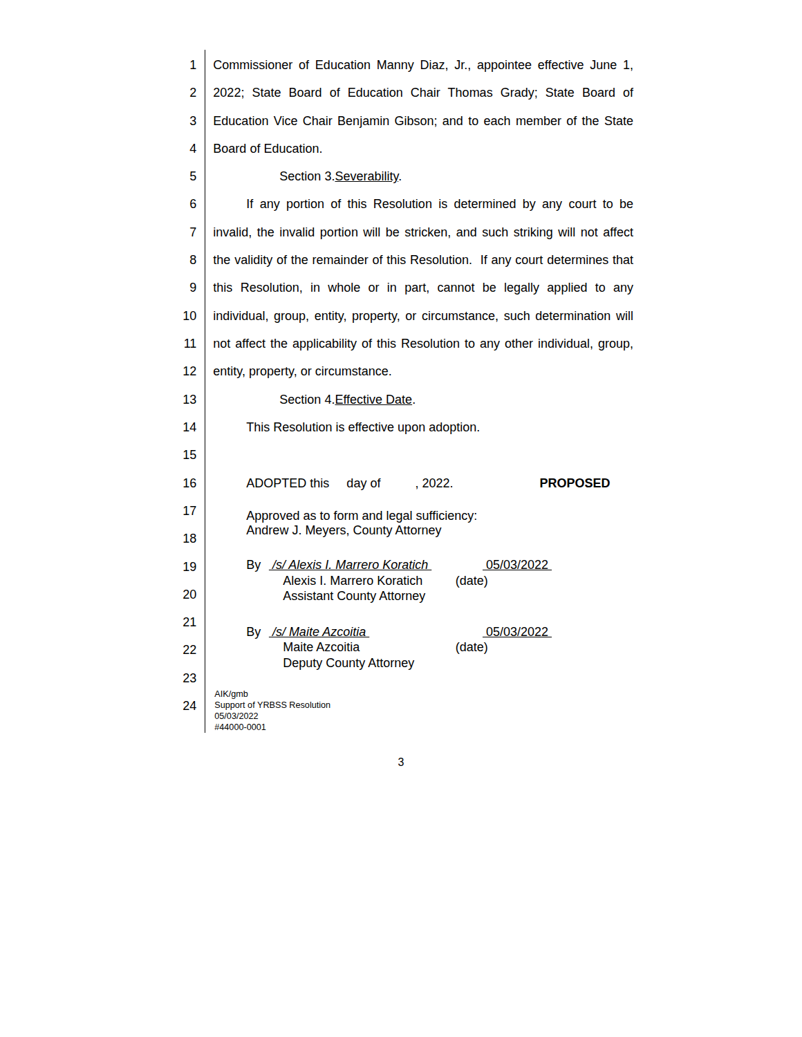1
2
3
4
5
6
7
8
9
10
11
12
13
14
15
16
17
18
19
20
21
22
23
24
Commissioner of Education Manny Diaz, Jr., appointee effective June 1, 2022; State Board of Education Chair Thomas Grady; State Board of Education Vice Chair Benjamin Gibson; and to each member of the State Board of Education.
Section 3. Severability.
If any portion of this Resolution is determined by any court to be invalid, the invalid portion will be stricken, and such striking will not affect the validity of the remainder of this Resolution. If any court determines that this Resolution, in whole or in part, cannot be legally applied to any individual, group, entity, property, or circumstance, such determination will not affect the applicability of this Resolution to any other individual, group, entity, property, or circumstance.
Section 4. Effective Date.
This Resolution is effective upon adoption.
ADOPTED this day of , 2022. PROPOSED
Approved as to form and legal sufficiency:
Andrew J. Meyers, County Attorney
By /s/ Alexis I. Marrero Koratich 05/03/2022
Alexis I. Marrero Koratich(date)
Assistant County Attorney
By /s/ Maite Azcoitia 05/03/2022
Maite Azcoitia(date)
Deputy County Attorney
AIK/gmb
Support of YRBSS Resolution
05/03/2022
#44000-0001
3